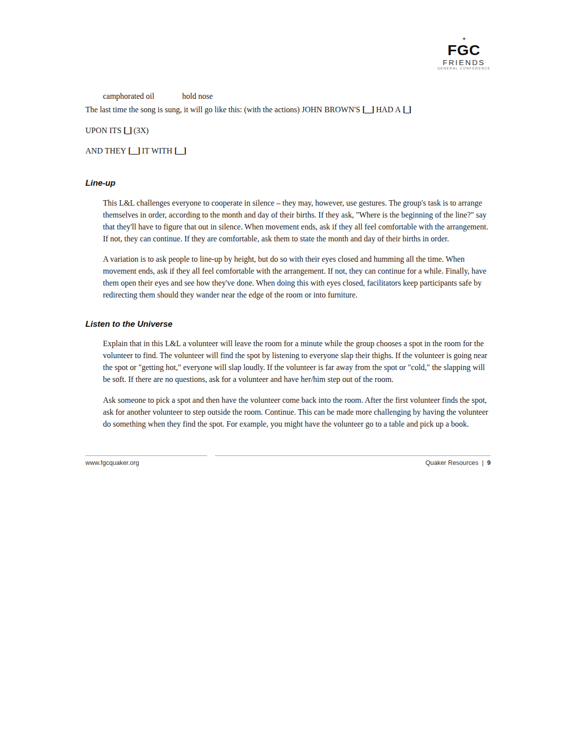✦
FGC
FRIENDS
GENERAL CONFERENCE
camphorated oil hold nose
The last time the song is sung, it will go like this: (with the actions) JOHN BROWN'S [__] HAD A [_]
UPON ITS [_] (3X)
AND THEY [__] IT WITH [__]
Line-up
This L&L challenges everyone to cooperate in silence – they may, however, use gestures. The group's task is to arrange themselves in order, according to the month and day of their births. If they ask, "Where is the beginning of the line?" say that they'll have to figure that out in silence. When movement ends, ask if they all feel comfortable with the arrangement. If not, they can continue. If they are comfortable, ask them to state the month and day of their births in order.
A variation is to ask people to line-up by height, but do so with their eyes closed and humming all the time. When movement ends, ask if they all feel comfortable with the arrangement. If not, they can continue for a while. Finally, have them open their eyes and see how they've done. When doing this with eyes closed, facilitators keep participants safe by redirecting them should they wander near the edge of the room or into furniture.
Listen to the Universe
Explain that in this L&L a volunteer will leave the room for a minute while the group chooses a spot in the room for the volunteer to find. The volunteer will find the spot by listening to everyone slap their thighs. If the volunteer is going near the spot or "getting hot," everyone will slap loudly. If the volunteer is far away from the spot or "cold," the slapping will be soft. If there are no questions, ask for a volunteer and have her/him step out of the room.
Ask someone to pick a spot and then have the volunteer come back into the room. After the first volunteer finds the spot, ask for another volunteer to step outside the room. Continue. This can be made more challenging by having the volunteer do something when they find the spot. For example, you might have the volunteer go to a table and pick up a book.
www.fgcquaker.org Quaker Resources | 9